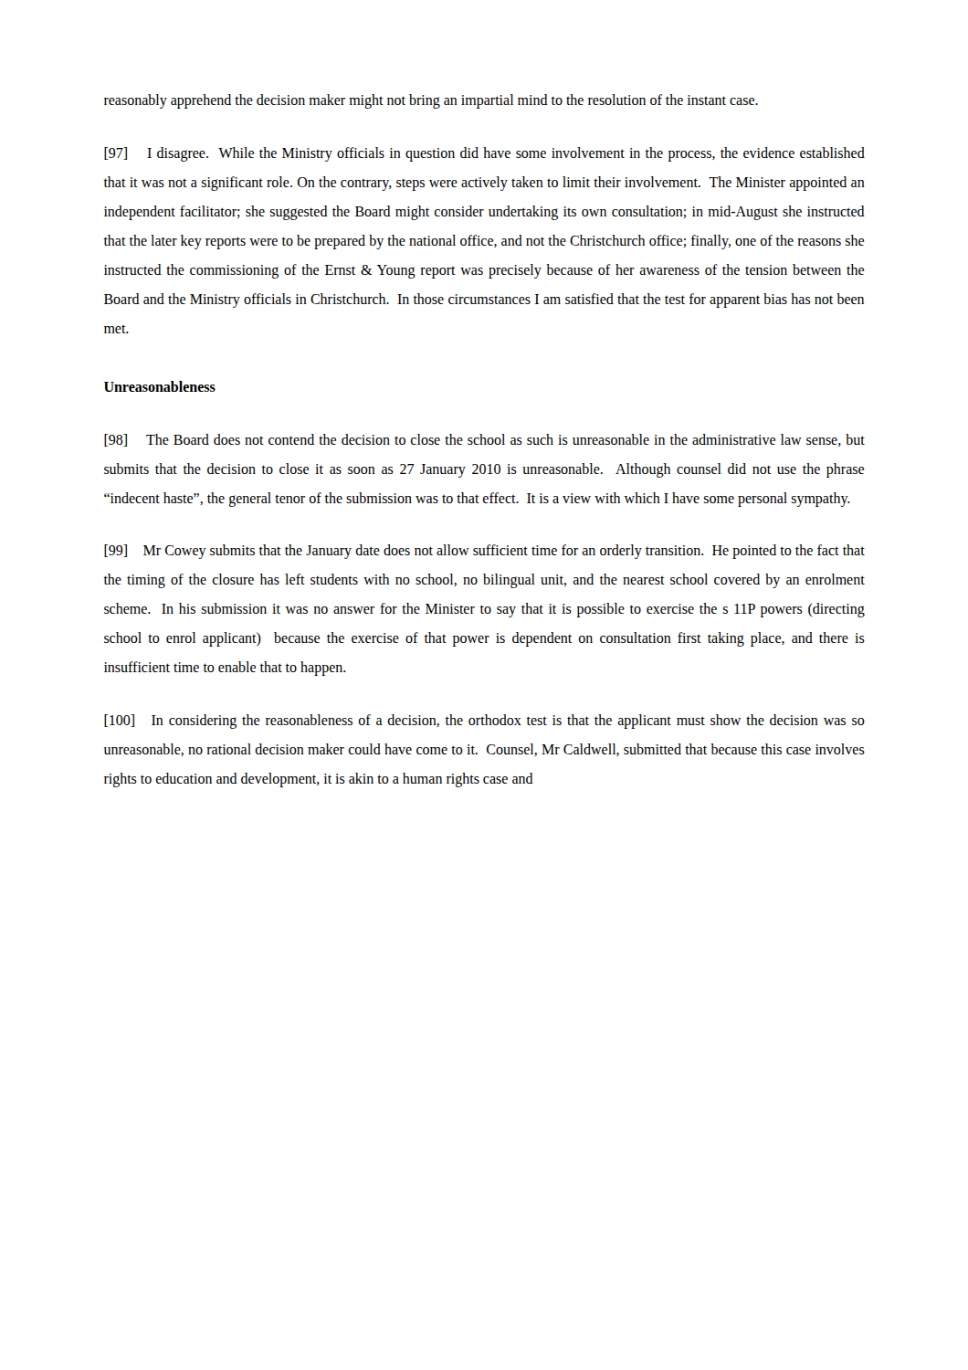reasonably apprehend the decision maker might not bring an impartial mind to the resolution of the instant case.
[97] I disagree. While the Ministry officials in question did have some involvement in the process, the evidence established that it was not a significant role. On the contrary, steps were actively taken to limit their involvement. The Minister appointed an independent facilitator; she suggested the Board might consider undertaking its own consultation; in mid-August she instructed that the later key reports were to be prepared by the national office, and not the Christchurch office; finally, one of the reasons she instructed the commissioning of the Ernst & Young report was precisely because of her awareness of the tension between the Board and the Ministry officials in Christchurch. In those circumstances I am satisfied that the test for apparent bias has not been met.
Unreasonableness
[98] The Board does not contend the decision to close the school as such is unreasonable in the administrative law sense, but submits that the decision to close it as soon as 27 January 2010 is unreasonable. Although counsel did not use the phrase “indecent haste”, the general tenor of the submission was to that effect. It is a view with which I have some personal sympathy.
[99] Mr Cowey submits that the January date does not allow sufficient time for an orderly transition. He pointed to the fact that the timing of the closure has left students with no school, no bilingual unit, and the nearest school covered by an enrolment scheme. In his submission it was no answer for the Minister to say that it is possible to exercise the s 11P powers (directing school to enrol applicant) because the exercise of that power is dependent on consultation first taking place, and there is insufficient time to enable that to happen.
[100] In considering the reasonableness of a decision, the orthodox test is that the applicant must show the decision was so unreasonable, no rational decision maker could have come to it. Counsel, Mr Caldwell, submitted that because this case involves rights to education and development, it is akin to a human rights case and